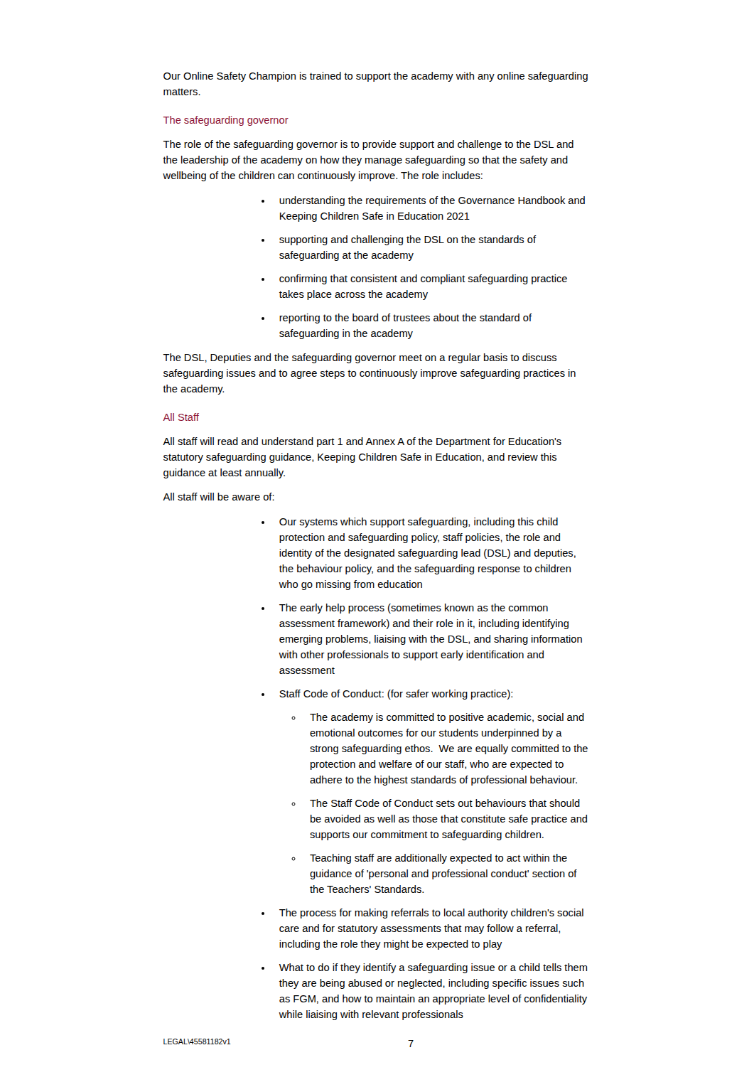Our Online Safety Champion is trained to support the academy with any online safeguarding matters.
The safeguarding governor
The role of the safeguarding governor is to provide support and challenge to the DSL and the leadership of the academy on how they manage safeguarding so that the safety and wellbeing of the children can continuously improve. The role includes:
understanding the requirements of the Governance Handbook and Keeping Children Safe in Education 2021
supporting and challenging the DSL on the standards of safeguarding at the academy
confirming that consistent and compliant safeguarding practice takes place across the academy
reporting to the board of trustees about the standard of safeguarding in the academy
The DSL, Deputies and the safeguarding governor meet on a regular basis to discuss safeguarding issues and to agree steps to continuously improve safeguarding practices in the academy.
All Staff
All staff will read and understand part 1 and Annex A of the Department for Education's statutory safeguarding guidance, Keeping Children Safe in Education, and review this guidance at least annually.
All staff will be aware of:
Our systems which support safeguarding, including this child protection and safeguarding policy, staff policies, the role and identity of the designated safeguarding lead (DSL) and deputies, the behaviour policy, and the safeguarding response to children who go missing from education
The early help process (sometimes known as the common assessment framework) and their role in it, including identifying emerging problems, liaising with the DSL, and sharing information with other professionals to support early identification and assessment
Staff Code of Conduct: (for safer working practice):
The academy is committed to positive academic, social and emotional outcomes for our students underpinned by a strong safeguarding ethos. We are equally committed to the protection and welfare of our staff, who are expected to adhere to the highest standards of professional behaviour.
The Staff Code of Conduct sets out behaviours that should be avoided as well as those that constitute safe practice and supports our commitment to safeguarding children.
Teaching staff are additionally expected to act within the guidance of 'personal and professional conduct' section of the Teachers' Standards.
The process for making referrals to local authority children's social care and for statutory assessments that may follow a referral, including the role they might be expected to play
What to do if they identify a safeguarding issue or a child tells them they are being abused or neglected, including specific issues such as FGM, and how to maintain an appropriate level of confidentiality while liaising with relevant professionals
LEGAL\45581182v1
7